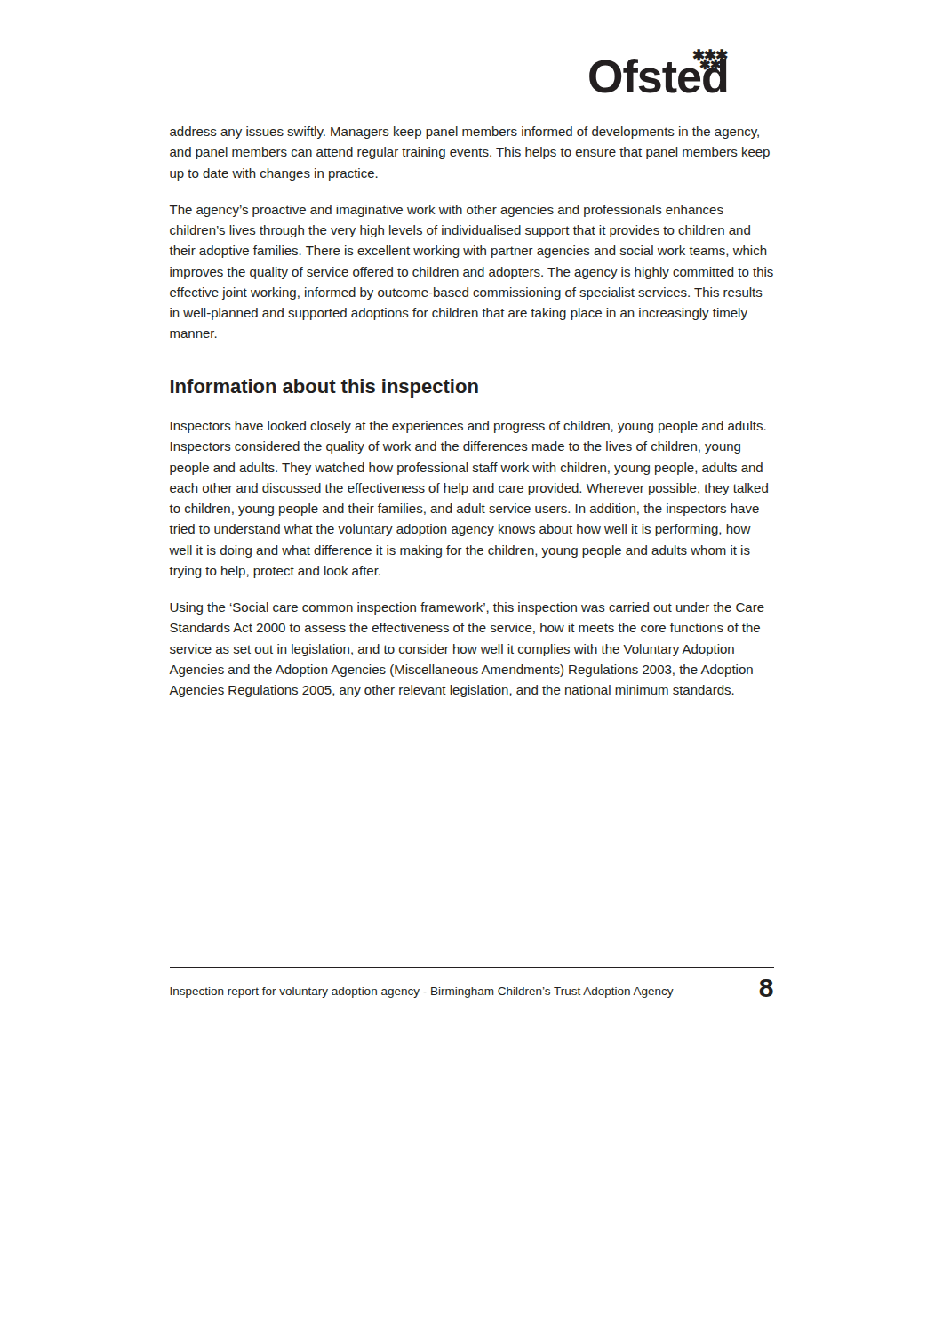Ofsted ✱✱✱ ✱✱
address any issues swiftly. Managers keep panel members informed of developments in the agency, and panel members can attend regular training events. This helps to ensure that panel members keep up to date with changes in practice.
The agency’s proactive and imaginative work with other agencies and professionals enhances children’s lives through the very high levels of individualised support that it provides to children and their adoptive families. There is excellent working with partner agencies and social work teams, which improves the quality of service offered to children and adopters. The agency is highly committed to this effective joint working, informed by outcome-based commissioning of specialist services. This results in well-planned and supported adoptions for children that are taking place in an increasingly timely manner.
Information about this inspection
Inspectors have looked closely at the experiences and progress of children, young people and adults. Inspectors considered the quality of work and the differences made to the lives of children, young people and adults. They watched how professional staff work with children, young people, adults and each other and discussed the effectiveness of help and care provided. Wherever possible, they talked to children, young people and their families, and adult service users. In addition, the inspectors have tried to understand what the voluntary adoption agency knows about how well it is performing, how well it is doing and what difference it is making for the children, young people and adults whom it is trying to help, protect and look after.
Using the ‘Social care common inspection framework’, this inspection was carried out under the Care Standards Act 2000 to assess the effectiveness of the service, how it meets the core functions of the service as set out in legislation, and to consider how well it complies with the Voluntary Adoption Agencies and the Adoption Agencies (Miscellaneous Amendments) Regulations 2003, the Adoption Agencies Regulations 2005, any other relevant legislation, and the national minimum standards.
Inspection report for voluntary adoption agency - Birmingham Children’s Trust Adoption Agency
8